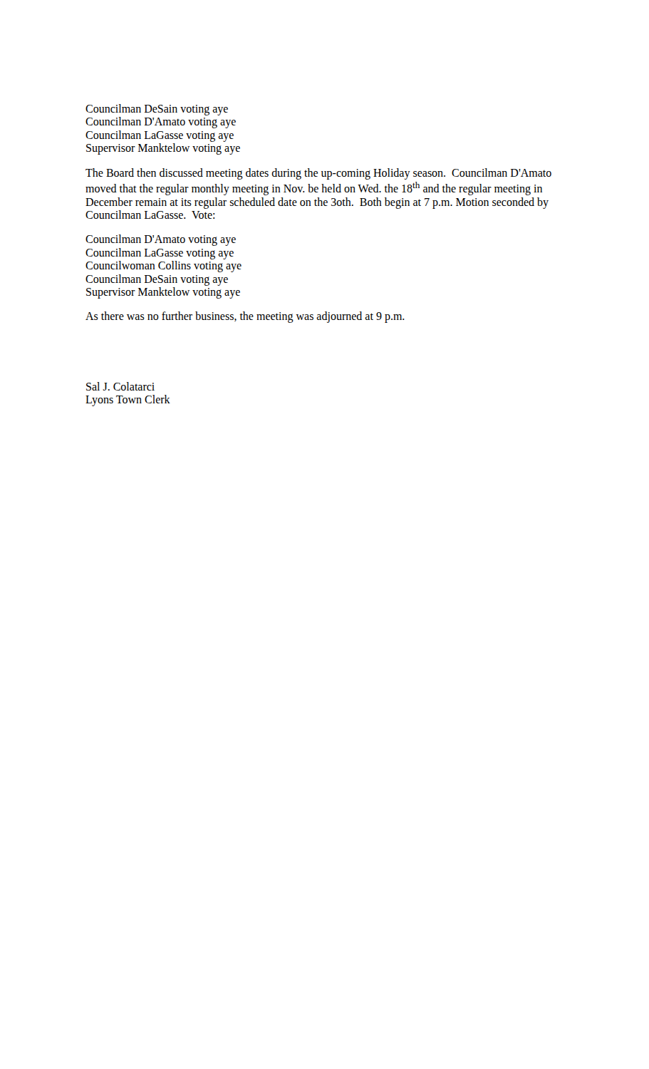Councilman DeSain voting aye
Councilman D'Amato voting aye
Councilman LaGasse voting aye
Supervisor Manktelow voting aye
The Board then discussed meeting dates during the up-coming Holiday season. Councilman D'Amato moved that the regular monthly meeting in Nov. be held on Wed. the 18th and the regular meeting in December remain at its regular scheduled date on the 3oth. Both begin at 7 p.m. Motion seconded by Councilman LaGasse. Vote:
Councilman D'Amato voting aye
Councilman LaGasse voting aye
Councilwoman Collins voting aye
Councilman DeSain voting aye
Supervisor Manktelow voting aye
As there was no further business, the meeting was adjourned at 9 p.m.
Sal J. Colatarci
Lyons Town Clerk